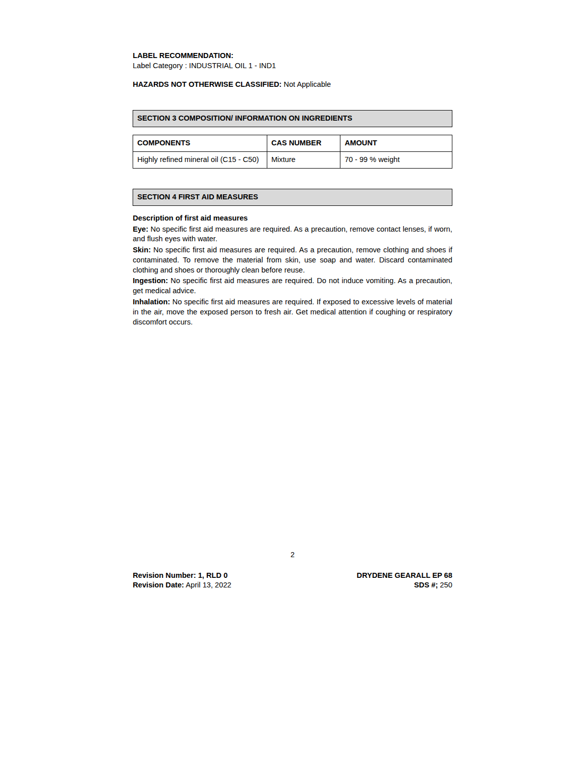LABEL RECOMMENDATION:
Label Category : INDUSTRIAL OIL 1 - IND1
HAZARDS NOT OTHERWISE CLASSIFIED: Not Applicable
SECTION 3 COMPOSITION/ INFORMATION ON INGREDIENTS
| COMPONENTS | CAS NUMBER | AMOUNT |
| --- | --- | --- |
| Highly refined mineral oil (C15 - C50) | Mixture | 70 - 99 % weight |
SECTION 4 FIRST AID MEASURES
Description of first aid measures
Eye: No specific first aid measures are required. As a precaution, remove contact lenses, if worn, and flush eyes with water.
Skin: No specific first aid measures are required. As a precaution, remove clothing and shoes if contaminated. To remove the material from skin, use soap and water. Discard contaminated clothing and shoes or thoroughly clean before reuse.
Ingestion: No specific first aid measures are required. Do not induce vomiting. As a precaution, get medical advice.
Inhalation: No specific first aid measures are required. If exposed to excessive levels of material in the air, move the exposed person to fresh air. Get medical attention if coughing or respiratory discomfort occurs.
2
Revision Number: 1, RLD 0
Revision Date: April 13, 2022
DRYDENE GEARALL EP 68
SDS #; 250